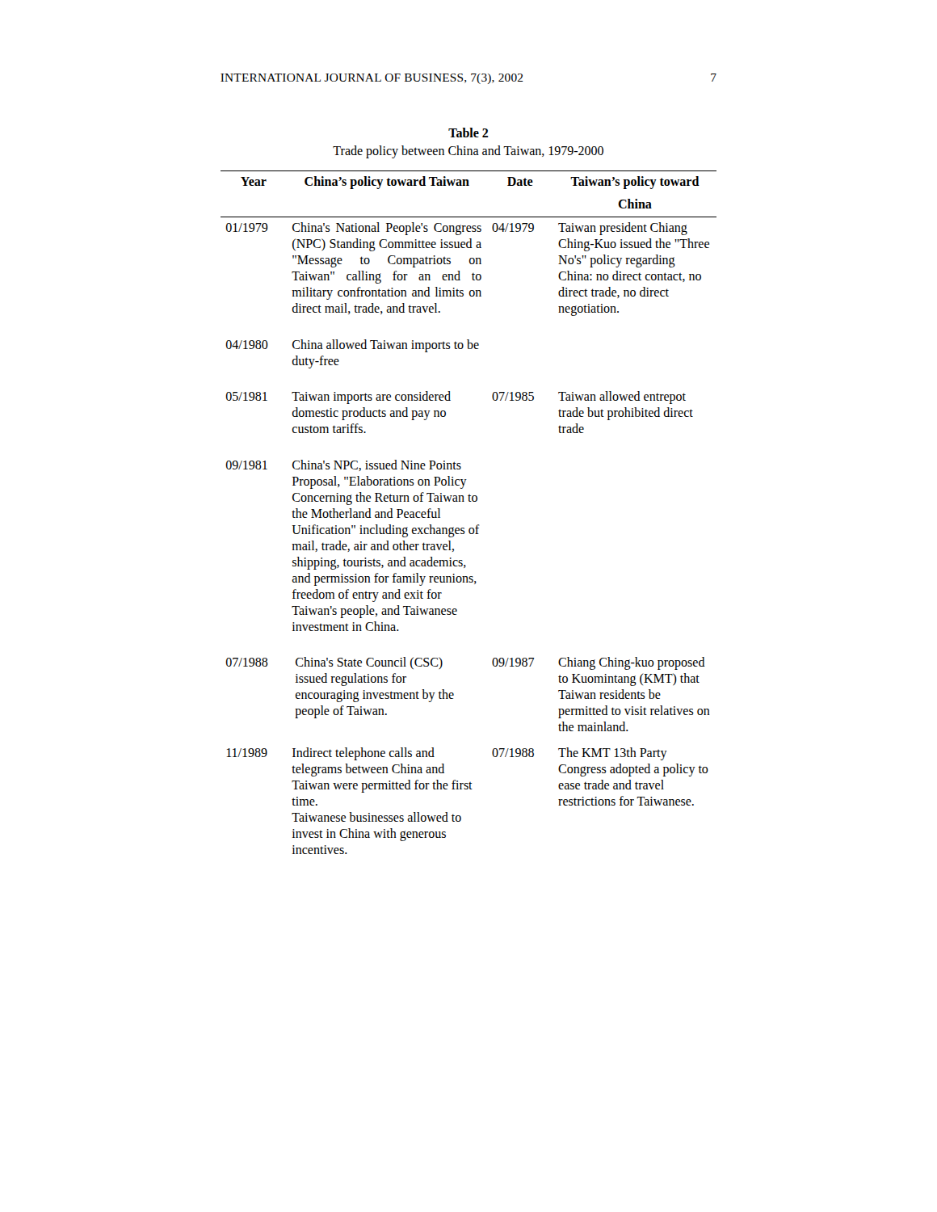International Journal of Business, 7(3), 2002 7
Table 2 Trade policy between China and Taiwan, 1979-2000
| Year | China’s policy toward Taiwan | Date | Taiwan’s policy toward |
| --- | --- | --- | --- |
| | | | China |
| 01/1979 | China's National People's Congress (NPC) Standing Committee issued a "Message to Compatriots on Taiwan" calling for an end to military confrontation and limits on direct mail, trade, and travel. | 04/1979 | Taiwan president Chiang Ching-Kuo issued the "Three No's" policy regarding China: no direct contact, no direct trade, no direct negotiation. |
| 04/1980 | China allowed Taiwan imports to be duty-free | | |
| 05/1981 | Taiwan imports are considered domestic products and pay no custom tariffs. | 07/1985 | Taiwan allowed entrepot trade but prohibited direct trade |
| 09/1981 | China's NPC, issued Nine Points Proposal, "Elaborations on Policy Concerning the Return of Taiwan to the Motherland and Peaceful Unification" including exchanges of mail, trade, air and other travel, shipping, tourists, and academics, and permission for family reunions, freedom of entry and exit for Taiwan's people, and Taiwanese investment in China. | | |
| 07/1988 | China's State Council (CSC) issued regulations for encouraging investment by the people of Taiwan. | 09/1987 | Chiang Ching-kuo proposed to Kuomintang (KMT) that Taiwan residents be permitted to visit relatives on the mainland. |
| 11/1989 | Indirect telephone calls and telegrams between China and Taiwan were permitted for the first time. Taiwanese businesses allowed to invest in China with generous incentives. | 07/1988 | The KMT 13th Party Congress adopted a policy to ease trade and travel restrictions for Taiwanese. |